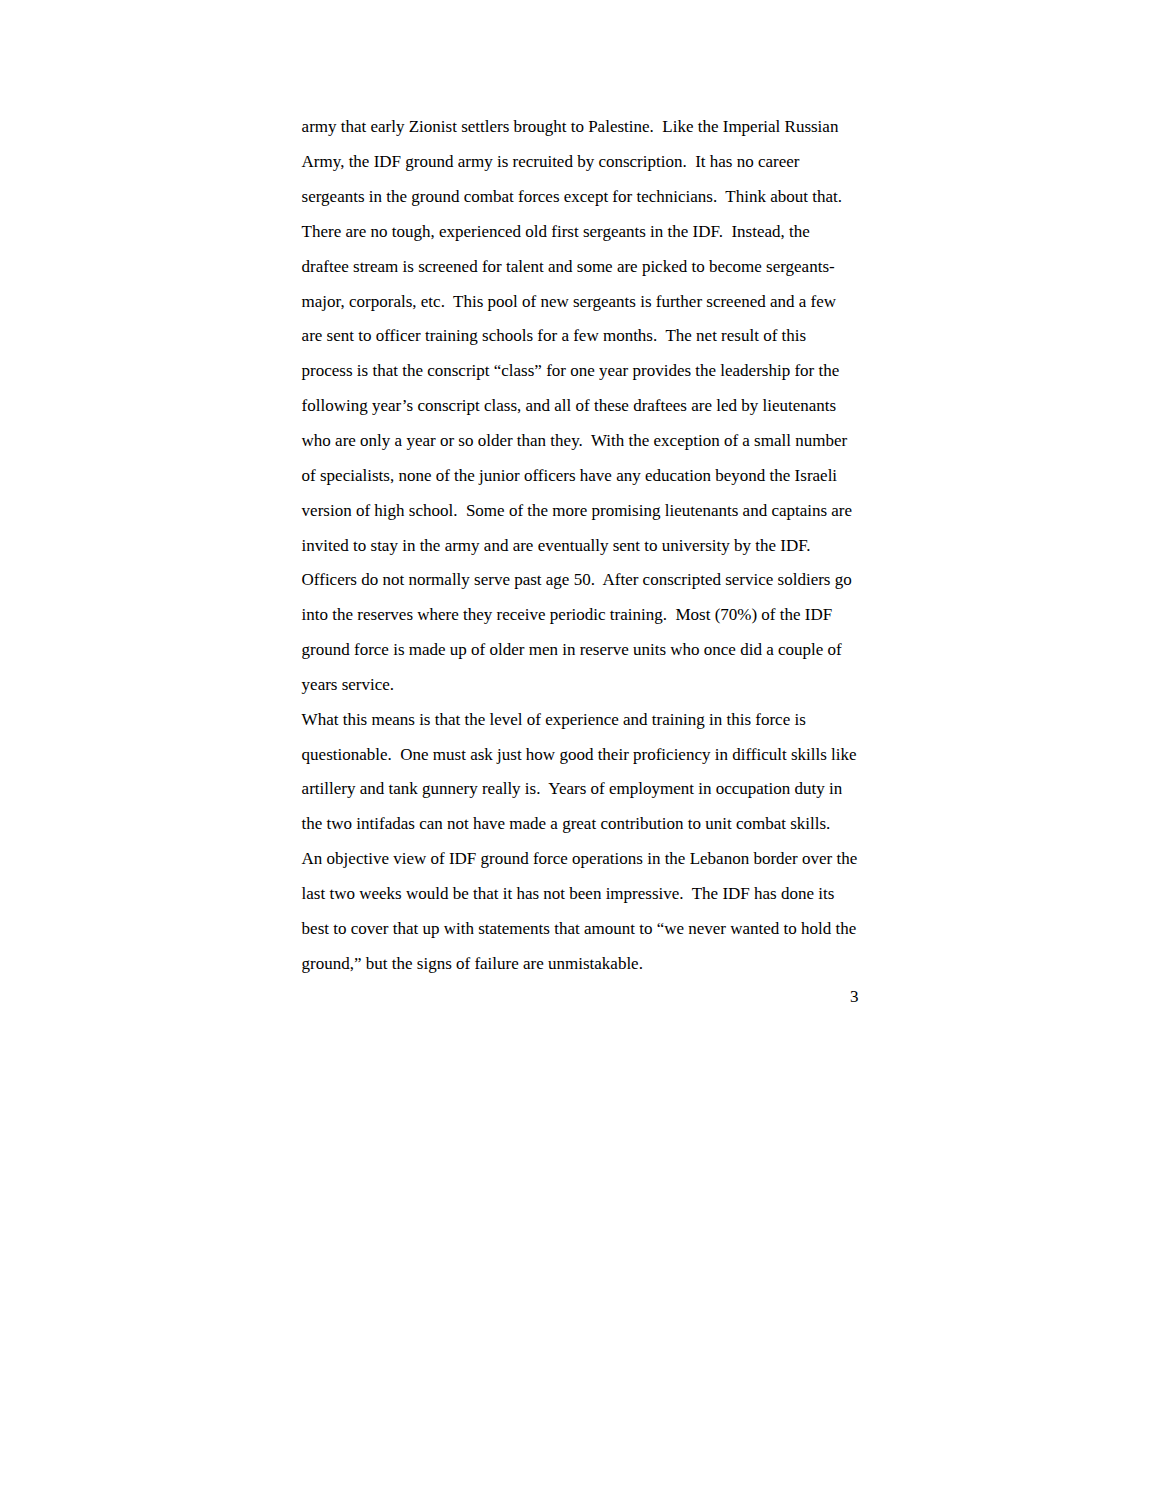army that early Zionist settlers brought to Palestine. Like the Imperial Russian Army, the IDF ground army is recruited by conscription. It has no career sergeants in the ground combat forces except for technicians. Think about that. There are no tough, experienced old first sergeants in the IDF. Instead, the draftee stream is screened for talent and some are picked to become sergeants-major, corporals, etc. This pool of new sergeants is further screened and a few are sent to officer training schools for a few months. The net result of this process is that the conscript “class” for one year provides the leadership for the following year’s conscript class, and all of these draftees are led by lieutenants who are only a year or so older than they. With the exception of a small number of specialists, none of the junior officers have any education beyond the Israeli version of high school. Some of the more promising lieutenants and captains are invited to stay in the army and are eventually sent to university by the IDF. Officers do not normally serve past age 50. After conscripted service soldiers go into the reserves where they receive periodic training. Most (70%) of the IDF ground force is made up of older men in reserve units who once did a couple of years service.
What this means is that the level of experience and training in this force is questionable. One must ask just how good their proficiency in difficult skills like artillery and tank gunnery really is. Years of employment in occupation duty in the two intifadas can not have made a great contribution to unit combat skills.
An objective view of IDF ground force operations in the Lebanon border over the last two weeks would be that it has not been impressive. The IDF has done its best to cover that up with statements that amount to “we never wanted to hold the ground,” but the signs of failure are unmistakable.
3